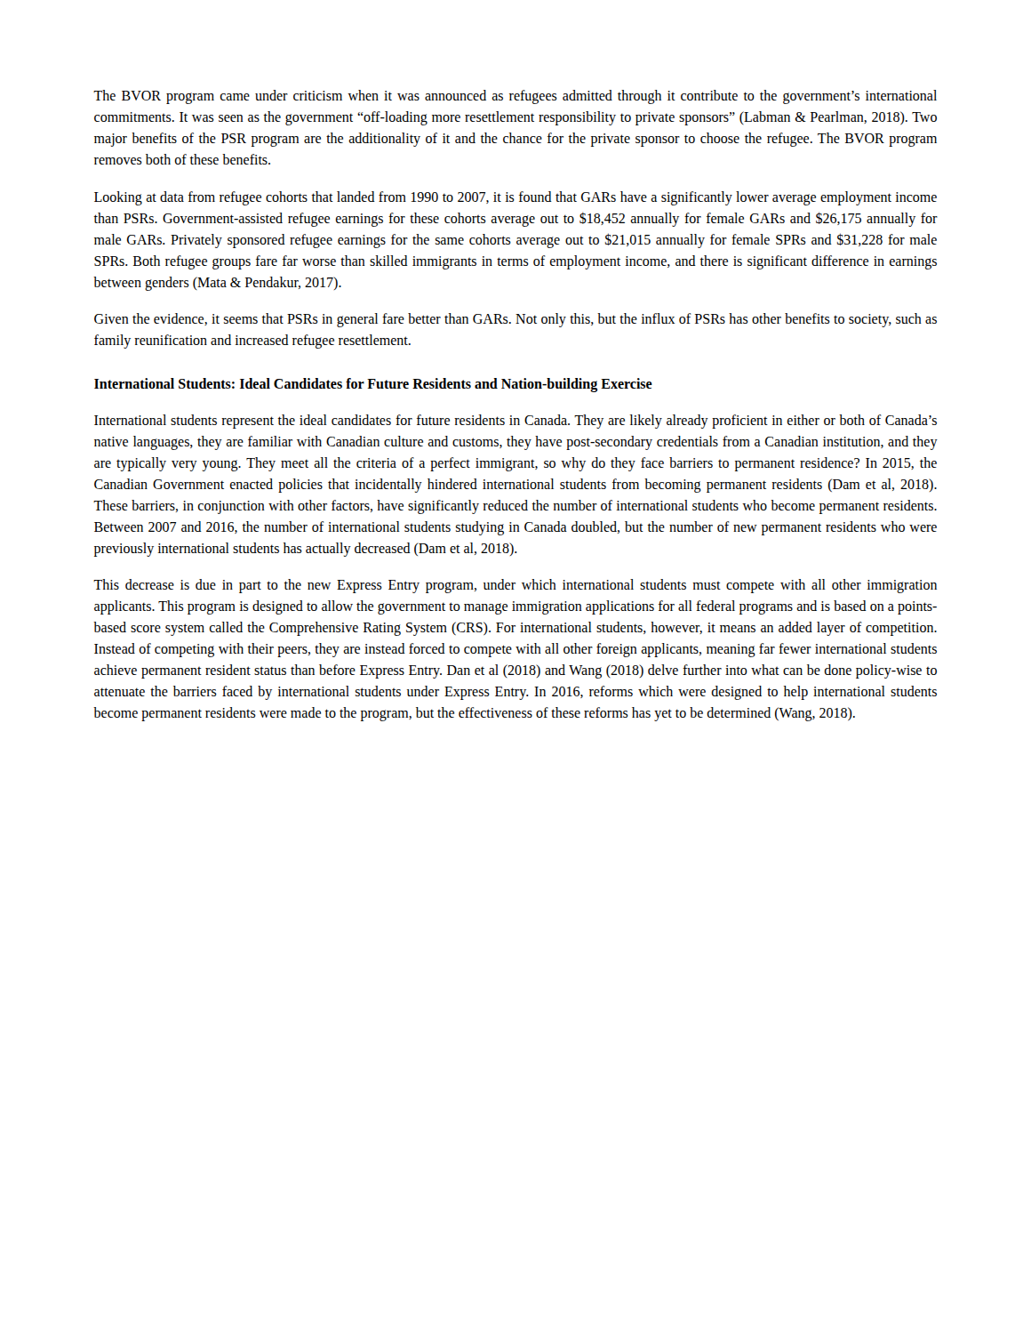The BVOR program came under criticism when it was announced as refugees admitted through it contribute to the government’s international commitments. It was seen as the government “off-loading more resettlement responsibility to private sponsors” (Labman & Pearlman, 2018). Two major benefits of the PSR program are the additionality of it and the chance for the private sponsor to choose the refugee. The BVOR program removes both of these benefits.
Looking at data from refugee cohorts that landed from 1990 to 2007, it is found that GARs have a significantly lower average employment income than PSRs. Government-assisted refugee earnings for these cohorts average out to $18,452 annually for female GARs and $26,175 annually for male GARs. Privately sponsored refugee earnings for the same cohorts average out to $21,015 annually for female SPRs and $31,228 for male SPRs. Both refugee groups fare far worse than skilled immigrants in terms of employment income, and there is significant difference in earnings between genders (Mata & Pendakur, 2017).
Given the evidence, it seems that PSRs in general fare better than GARs. Not only this, but the influx of PSRs has other benefits to society, such as family reunification and increased refugee resettlement.
International Students: Ideal Candidates for Future Residents and Nation-building Exercise
International students represent the ideal candidates for future residents in Canada. They are likely already proficient in either or both of Canada’s native languages, they are familiar with Canadian culture and customs, they have post-secondary credentials from a Canadian institution, and they are typically very young. They meet all the criteria of a perfect immigrant, so why do they face barriers to permanent residence? In 2015, the Canadian Government enacted policies that incidentally hindered international students from becoming permanent residents (Dam et al, 2018). These barriers, in conjunction with other factors, have significantly reduced the number of international students who become permanent residents. Between 2007 and 2016, the number of international students studying in Canada doubled, but the number of new permanent residents who were previously international students has actually decreased (Dam et al, 2018).
This decrease is due in part to the new Express Entry program, under which international students must compete with all other immigration applicants. This program is designed to allow the government to manage immigration applications for all federal programs and is based on a points-based score system called the Comprehensive Rating System (CRS). For international students, however, it means an added layer of competition. Instead of competing with their peers, they are instead forced to compete with all other foreign applicants, meaning far fewer international students achieve permanent resident status than before Express Entry. Dan et al (2018) and Wang (2018) delve further into what can be done policy-wise to attenuate the barriers faced by international students under Express Entry. In 2016, reforms which were designed to help international students become permanent residents were made to the program, but the effectiveness of these reforms has yet to be determined (Wang, 2018).